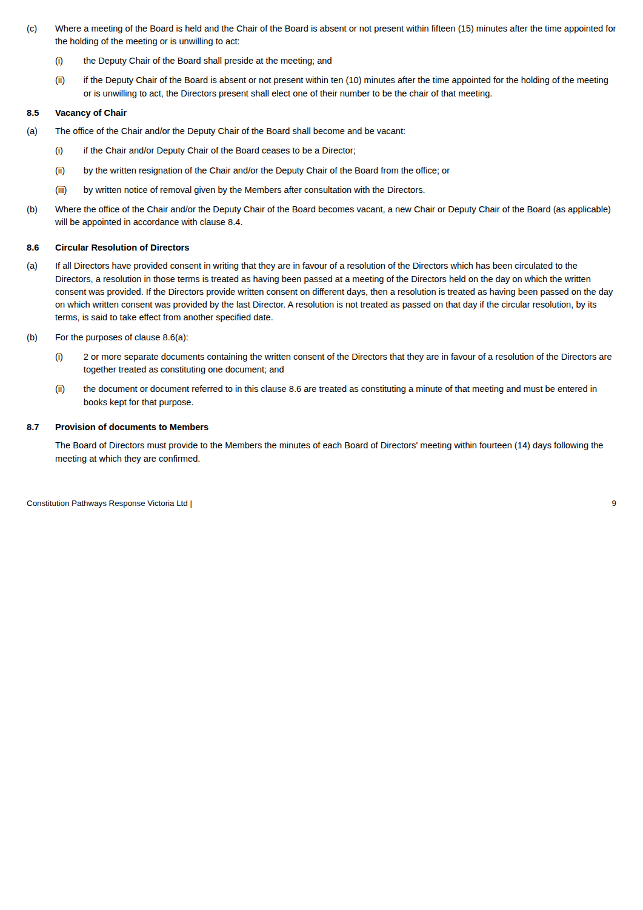(c)
Where a meeting of the Board is held and the Chair of the Board is absent or not present within fifteen (15) minutes after the time appointed for the holding of the meeting or is unwilling to act:
(i)
the Deputy Chair of the Board shall preside at the meeting; and
(ii)
if the Deputy Chair of the Board is absent or not present within ten (10) minutes after the time appointed for the holding of the meeting or is unwilling to act, the Directors present shall elect one of their number to be the chair of that meeting.
8.5
Vacancy of Chair
(a)
The office of the Chair and/or the Deputy Chair of the Board shall become and be vacant:
(i)
if the Chair and/or Deputy Chair of the Board ceases to be a Director;
(ii)
by the written resignation of the Chair and/or the Deputy Chair of the Board from the office; or
(iii)
by written notice of removal given by the Members after consultation with the Directors.
(b)
Where the office of the Chair and/or the Deputy Chair of the Board becomes vacant, a new Chair or Deputy Chair of the Board (as applicable) will be appointed in accordance with clause 8.4.
8.6
Circular Resolution of Directors
(a)
If all Directors have provided consent in writing that they are in favour of a resolution of the Directors which has been circulated to the Directors, a resolution in those terms is treated as having been passed at a meeting of the Directors held on the day on which the written consent was provided. If the Directors provide written consent on different days, then a resolution is treated as having been passed on the day on which written consent was provided by the last Director. A resolution is not treated as passed on that day if the circular resolution, by its terms, is said to take effect from another specified date.
(b)
For the purposes of clause 8.6(a):
(i)
2 or more separate documents containing the written consent of the Directors that they are in favour of a resolution of the Directors are together treated as constituting one document; and
(ii)
the document or document referred to in this clause 8.6 are treated as constituting a minute of that meeting and must be entered in books kept for that purpose.
8.7
Provision of documents to Members
The Board of Directors must provide to the Members the minutes of each Board of Directors' meeting within fourteen (14) days following the meeting at which they are confirmed.
Constitution Pathways Response Victoria Ltd |
9